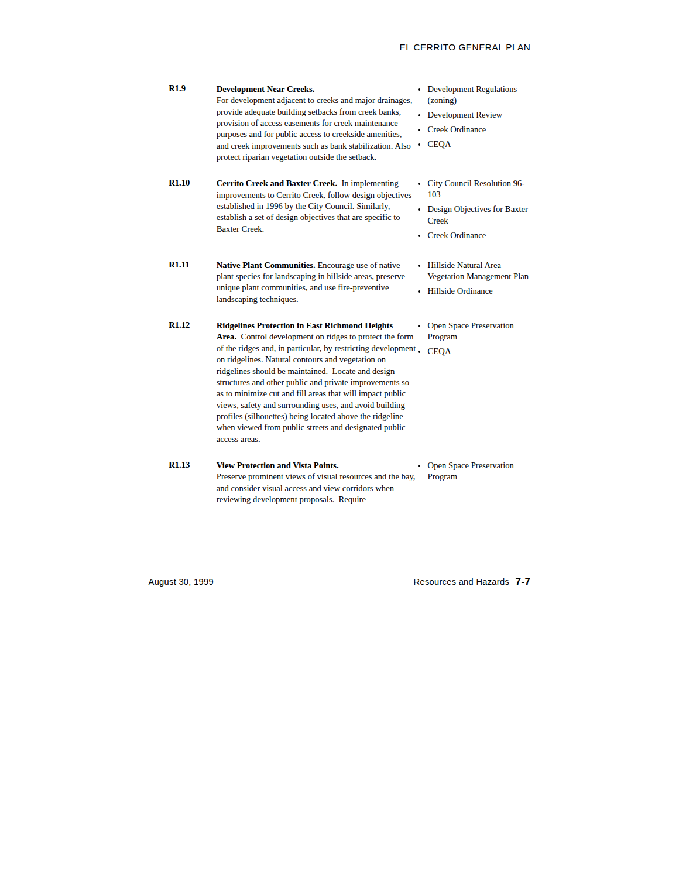EL CERRITO GENERAL PLAN
| R1.9 | Development Near Creeks. For development adjacent to creeks and major drainages, provide adequate building setbacks from creek banks, provision of access easements for creek maintenance purposes and for public access to creekside amenities, and creek improvements such as bank stabilization. Also protect riparian vegetation outside the setback. | Development Regulations (zoning) Development Review Creek Ordinance CEQA |
| R1.10 | Cerrito Creek and Baxter Creek. In implementing improvements to Cerrito Creek, follow design objectives established in 1996 by the City Council. Similarly, establish a set of design objectives that are specific to Baxter Creek. | City Council Resolution 96-103 Design Objectives for Baxter Creek Creek Ordinance |
| R1.11 | Native Plant Communities. Encourage use of native plant species for landscaping in hillside areas, preserve unique plant communities, and use fire-preventive landscaping techniques. | Hillside Natural Area Vegetation Management Plan Hillside Ordinance |
| R1.12 | Ridgelines Protection in East Richmond Heights Area. Control development on ridges to protect the form of the ridges and, in particular, by restricting development on ridgelines. Natural contours and vegetation on ridgelines should be maintained. Locate and design structures and other public and private improvements so as to minimize cut and fill areas that will impact public views, safety and surrounding uses, and avoid building profiles (silhouettes) being located above the ridgeline when viewed from public streets and designated public access areas. | Open Space Preservation Program CEQA |
| R1.13 | View Protection and Vista Points. Preserve prominent views of visual resources and the bay, and consider visual access and view corridors when reviewing development proposals. Require | Open Space Preservation Program |
August 30, 1999
Resources and Hazards 7-7